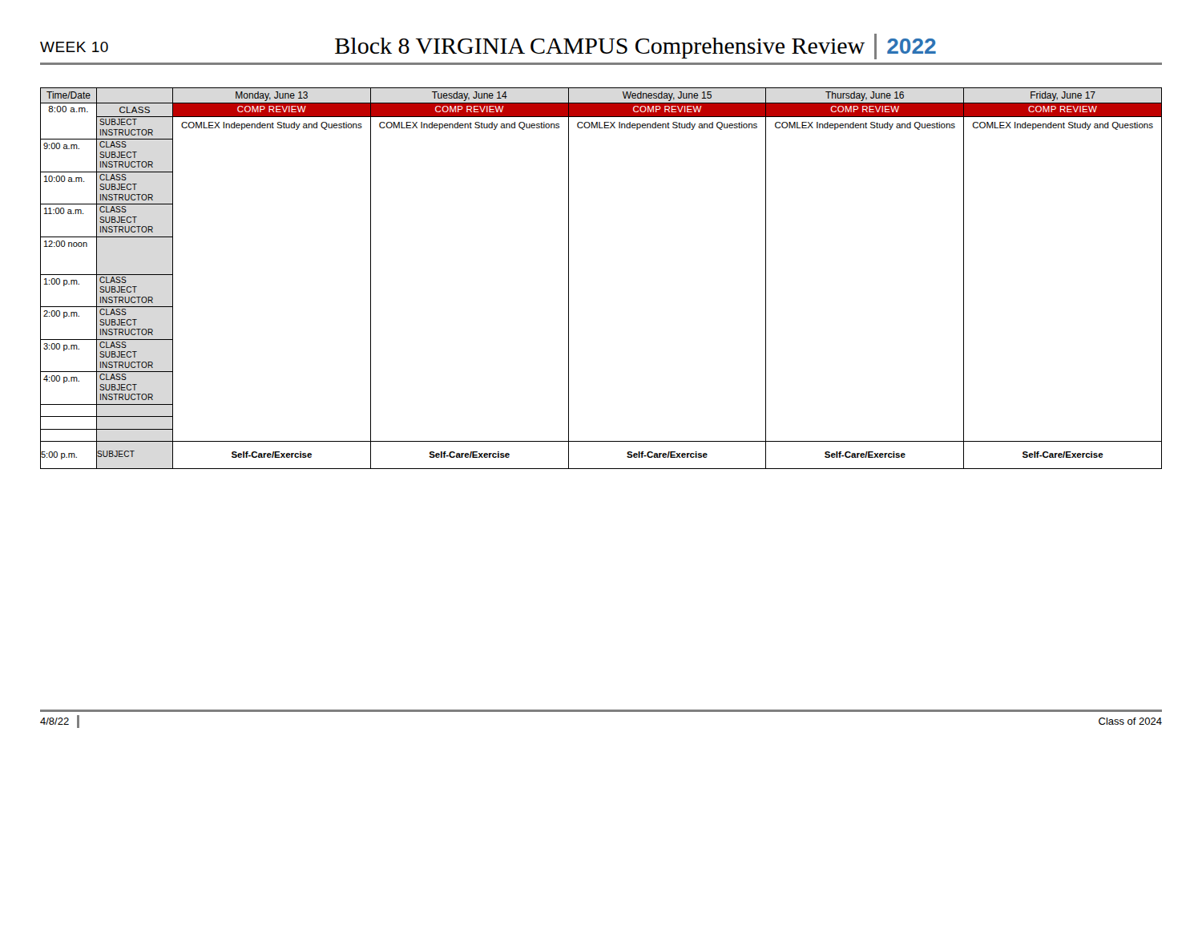WEEK 10
Block 8 VIRGINIA CAMPUS Comprehensive Review
2022
| Time/Date | | Monday, June 13 | Tuesday, June 14 | Wednesday, June 15 | Thursday, June 16 | Friday, June 17 |
| --- | --- | --- | --- | --- | --- | --- |
| 8:00 a.m. | CLASS | COMP REVIEW | COMP REVIEW | COMP REVIEW | COMP REVIEW | COMP REVIEW |
| SUBJECT INSTRUCTOR | COMLEX Independent Study and Questions | COMLEX Independent Study and Questions | COMLEX Independent Study and Questions | COMLEX Independent Study and Questions | COMLEX Independent Study and Questions |
| 9:00 a.m. | CLASS SUBJECT INSTRUCTOR |
| 10:00 a.m. | CLASS SUBJECT INSTRUCTOR |
| 11:00 a.m. | CLASS SUBJECT INSTRUCTOR |
| 12:00 noon | |
| 1:00 p.m. | CLASS SUBJECT INSTRUCTOR |
| 2:00 p.m. | CLASS SUBJECT INSTRUCTOR |
| 3:00 p.m. | CLASS SUBJECT INSTRUCTOR |
| 4:00 p.m. | CLASS SUBJECT INSTRUCTOR |
| 5:00 p.m. | SUBJECT | Self-Care/Exercise | Self-Care/Exercise | Self-Care/Exercise | Self-Care/Exercise | Self-Care/Exercise |
4/8/22
Class of 2024